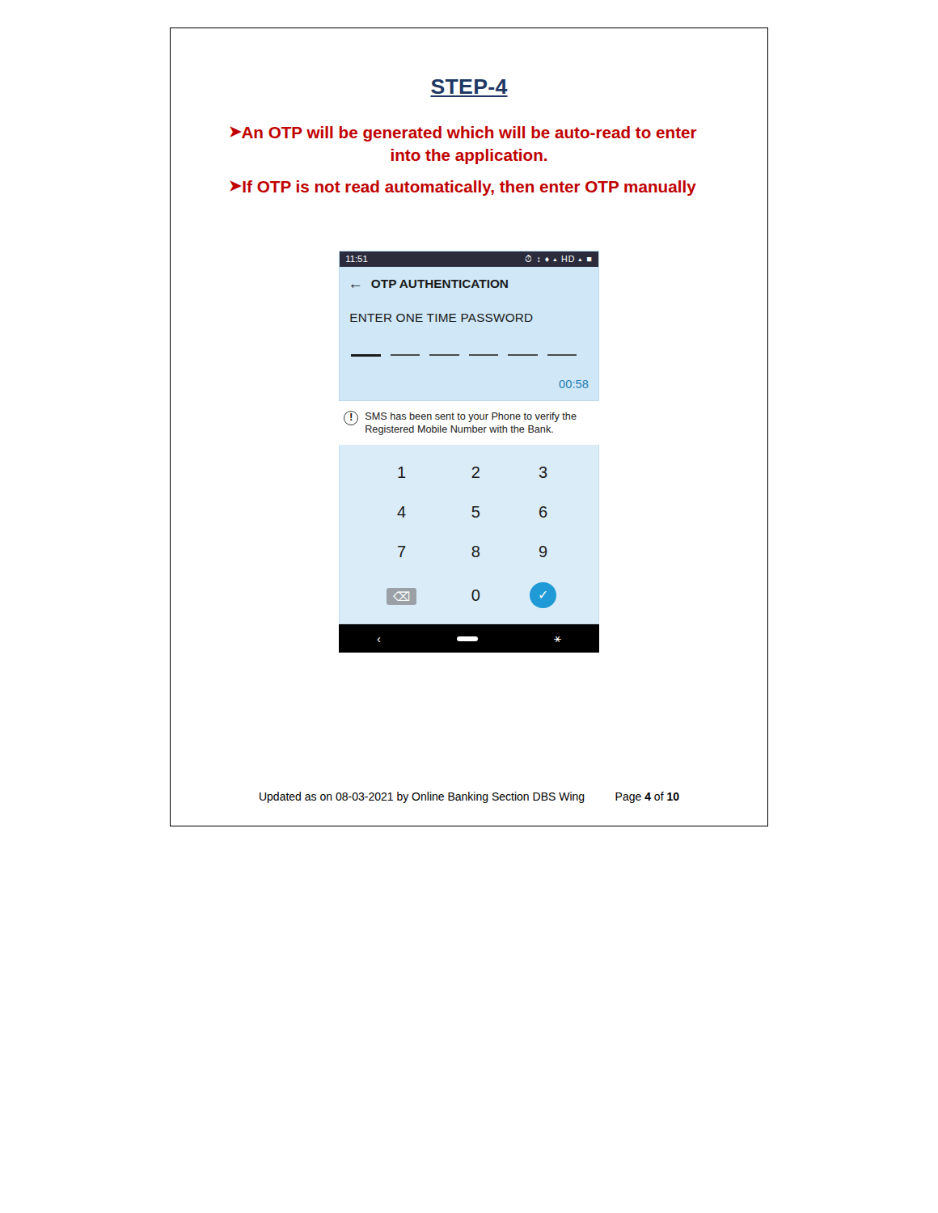STEP-4
➤An OTP will be generated which will be auto-read to enter into the application.
➤If OTP is not read automatically, then enter OTP manually
11:51 ⏱ ↕ ♦ ▴ HD ▴ ■
← OTP AUTHENTICATION
ENTER ONE TIME PASSWORD
00:58
!
SMS has been sent to your Phone to verify the Registered Mobile Number with the Bank.
| 1 | 2 | 3 |
| 4 | 5 | 6 |
| 7 | 8 | 9 |
| ⌫ | 0 | ✓ |
‹ ⚹
Updated as on 08-03-2021 by Online Banking Section DBS Wing Page 4 of 10